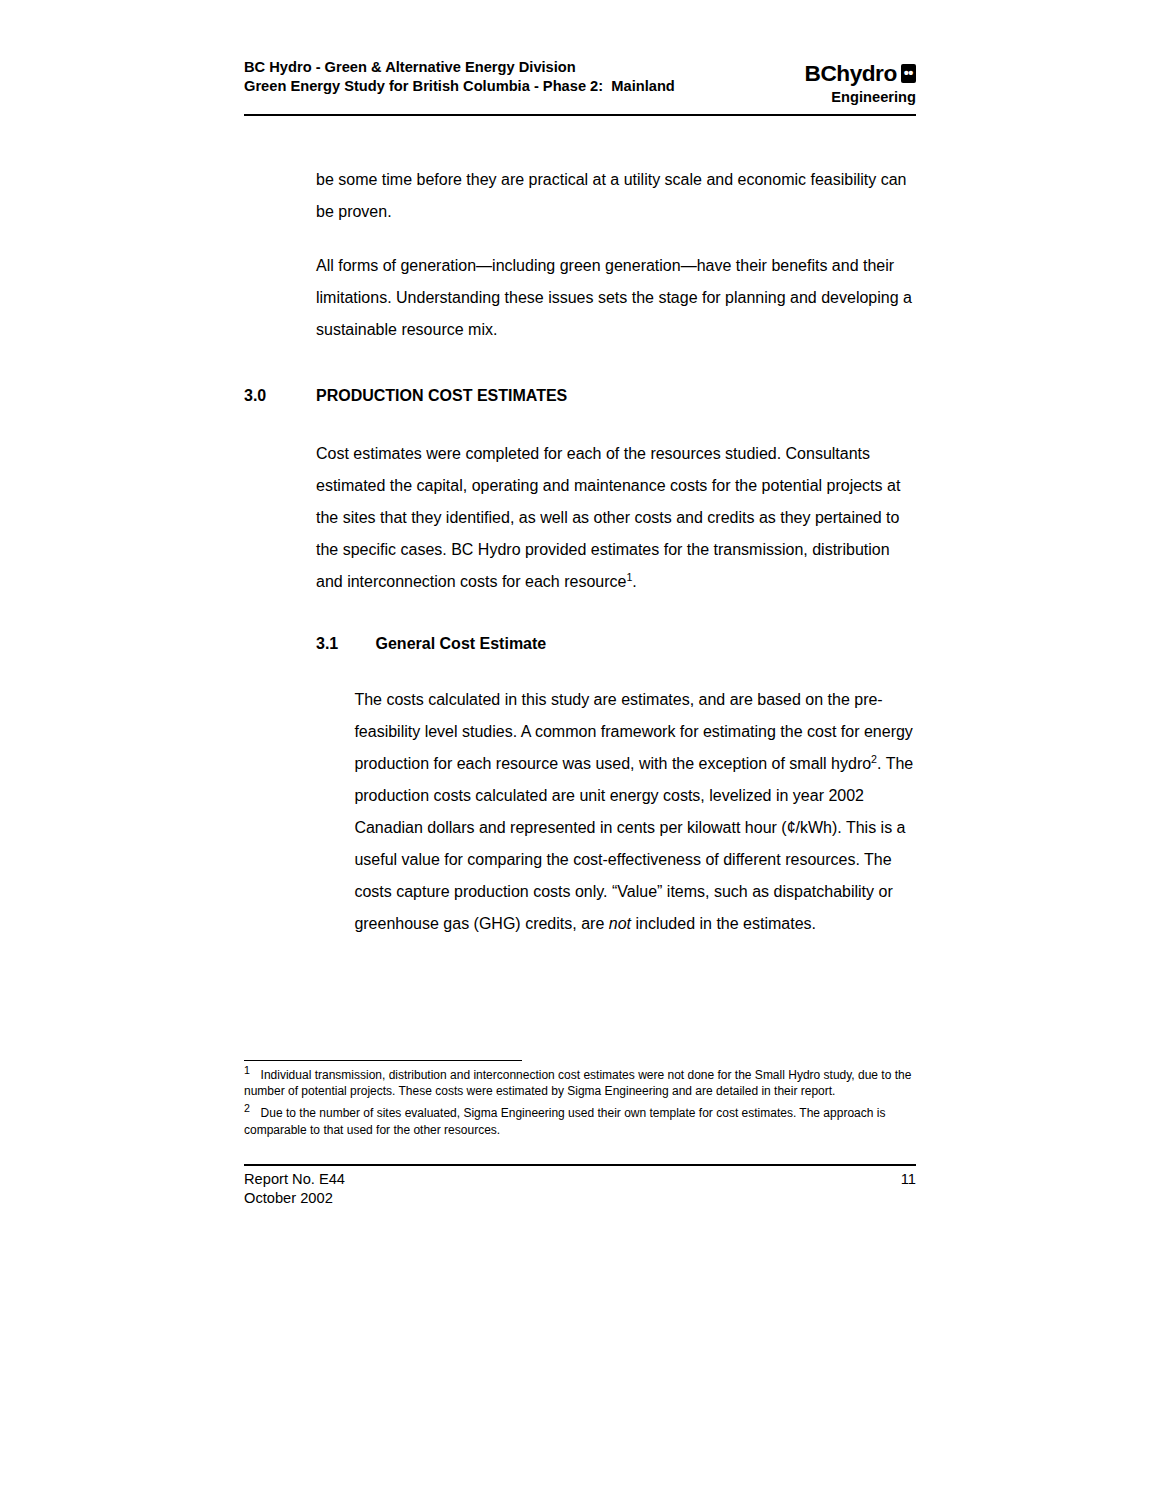BC Hydro - Green & Alternative Energy Division
Green Energy Study for British Columbia - Phase 2: Mainland
BChydro••
Engineering
be some time before they are practical at a utility scale and economic feasibility can be proven.
All forms of generation—including green generation—have their benefits and their limitations. Understanding these issues sets the stage for planning and developing a sustainable resource mix.
3.0 PRODUCTION COST ESTIMATES
Cost estimates were completed for each of the resources studied. Consultants estimated the capital, operating and maintenance costs for the potential projects at the sites that they identified, as well as other costs and credits as they pertained to the specific cases. BC Hydro provided estimates for the transmission, distribution and interconnection costs for each resource1.
3.1 General Cost Estimate
The costs calculated in this study are estimates, and are based on the pre-feasibility level studies. A common framework for estimating the cost for energy production for each resource was used, with the exception of small hydro2. The production costs calculated are unit energy costs, levelized in year 2002 Canadian dollars and represented in cents per kilowatt hour (¢/kWh). This is a useful value for comparing the cost-effectiveness of different resources. The costs capture production costs only. “Value” items, such as dispatchability or greenhouse gas (GHG) credits, are not included in the estimates.
1 Individual transmission, distribution and interconnection cost estimates were not done for the Small Hydro study, due to the number of potential projects. These costs were estimated by Sigma Engineering and are detailed in their report.
2 Due to the number of sites evaluated, Sigma Engineering used their own template for cost estimates. The approach is comparable to that used for the other resources.
Report No. E44
October 2002
11